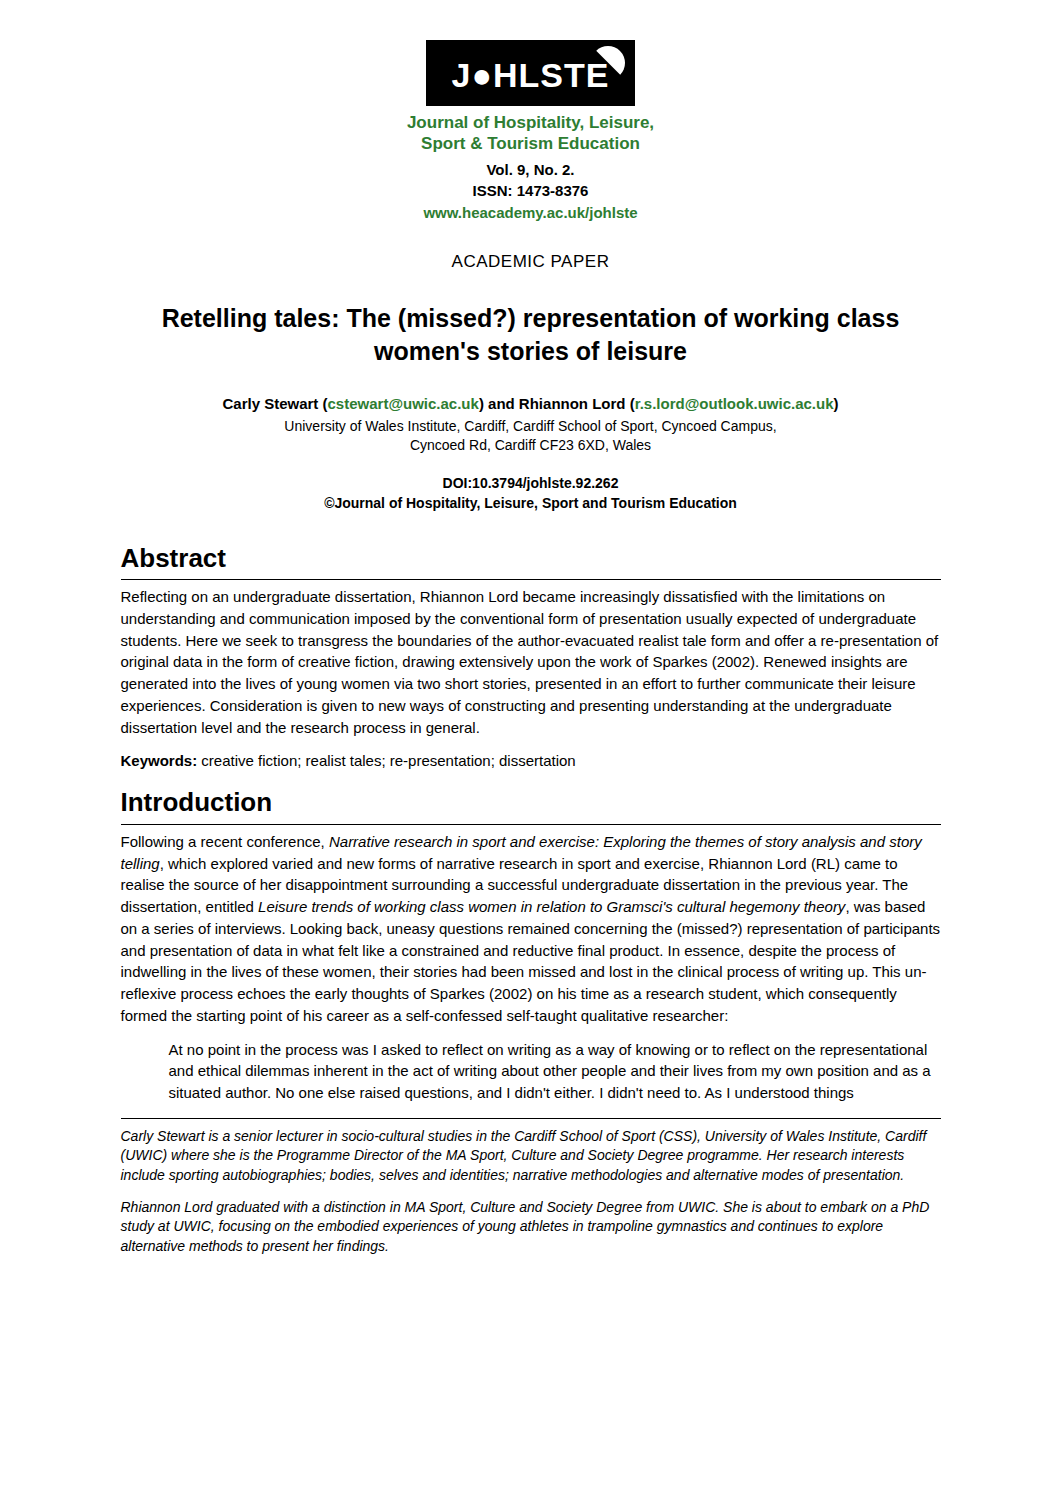J●HLSTE
Journal of Hospitality, Leisure, Sport & Tourism Education
Vol. 9, No. 2.
ISSN: 1473-8376
www.heacademy.ac.uk/johlste
ACADEMIC PAPER
Retelling tales: The (missed?) representation of working class women's stories of leisure
Carly Stewart (cstewart@uwic.ac.uk) and Rhiannon Lord (r.s.lord@outlook.uwic.ac.uk)
University of Wales Institute, Cardiff, Cardiff School of Sport, Cyncoed Campus,
Cyncoed Rd, Cardiff CF23 6XD, Wales
DOI:10.3794/johlste.92.262
©Journal of Hospitality, Leisure, Sport and Tourism Education
Abstract
Reflecting on an undergraduate dissertation, Rhiannon Lord became increasingly dissatisfied with the limitations on understanding and communication imposed by the conventional form of presentation usually expected of undergraduate students. Here we seek to transgress the boundaries of the author-evacuated realist tale form and offer a re-presentation of original data in the form of creative fiction, drawing extensively upon the work of Sparkes (2002). Renewed insights are generated into the lives of young women via two short stories, presented in an effort to further communicate their leisure experiences. Consideration is given to new ways of constructing and presenting understanding at the undergraduate dissertation level and the research process in general.
Keywords: creative fiction; realist tales; re-presentation; dissertation
Introduction
Following a recent conference, Narrative research in sport and exercise: Exploring the themes of story analysis and story telling, which explored varied and new forms of narrative research in sport and exercise, Rhiannon Lord (RL) came to realise the source of her disappointment surrounding a successful undergraduate dissertation in the previous year. The dissertation, entitled Leisure trends of working class women in relation to Gramsci's cultural hegemony theory, was based on a series of interviews. Looking back, uneasy questions remained concerning the (missed?) representation of participants and presentation of data in what felt like a constrained and reductive final product. In essence, despite the process of indwelling in the lives of these women, their stories had been missed and lost in the clinical process of writing up. This un-reflexive process echoes the early thoughts of Sparkes (2002) on his time as a research student, which consequently formed the starting point of his career as a self-confessed self-taught qualitative researcher:
At no point in the process was I asked to reflect on writing as a way of knowing or to reflect on the representational and ethical dilemmas inherent in the act of writing about other people and their lives from my own position and as a situated author. No one else raised questions, and I didn't either. I didn't need to. As I understood things
Carly Stewart is a senior lecturer in socio-cultural studies in the Cardiff School of Sport (CSS), University of Wales Institute, Cardiff (UWIC) where she is the Programme Director of the MA Sport, Culture and Society Degree programme. Her research interests include sporting autobiographies; bodies, selves and identities; narrative methodologies and alternative modes of presentation.
Rhiannon Lord graduated with a distinction in MA Sport, Culture and Society Degree from UWIC. She is about to embark on a PhD study at UWIC, focusing on the embodied experiences of young athletes in trampoline gymnastics and continues to explore alternative methods to present her findings.